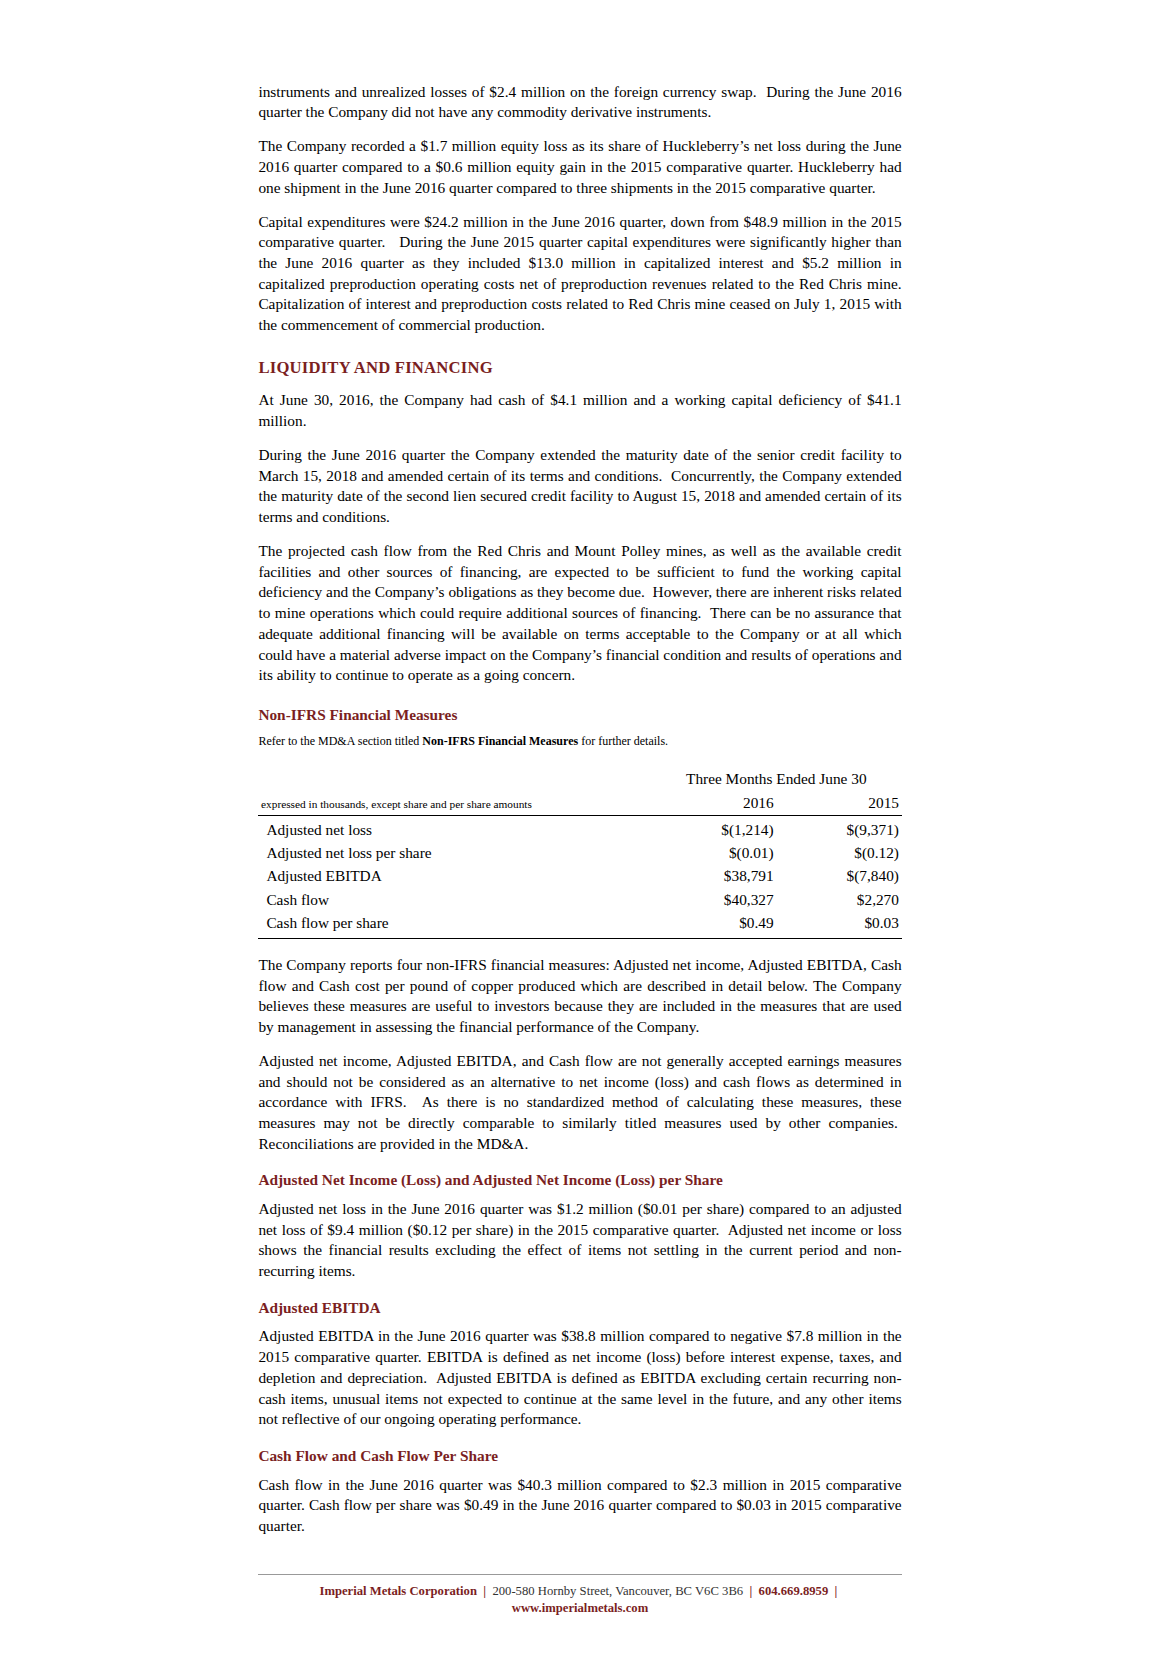instruments and unrealized losses of $2.4 million on the foreign currency swap. During the June 2016 quarter the Company did not have any commodity derivative instruments.
The Company recorded a $1.7 million equity loss as its share of Huckleberry’s net loss during the June 2016 quarter compared to a $0.6 million equity gain in the 2015 comparative quarter. Huckleberry had one shipment in the June 2016 quarter compared to three shipments in the 2015 comparative quarter.
Capital expenditures were $24.2 million in the June 2016 quarter, down from $48.9 million in the 2015 comparative quarter. During the June 2015 quarter capital expenditures were significantly higher than the June 2016 quarter as they included $13.0 million in capitalized interest and $5.2 million in capitalized preproduction operating costs net of preproduction revenues related to the Red Chris mine. Capitalization of interest and preproduction costs related to Red Chris mine ceased on July 1, 2015 with the commencement of commercial production.
LIQUIDITY AND FINANCING
At June 30, 2016, the Company had cash of $4.1 million and a working capital deficiency of $41.1 million.
During the June 2016 quarter the Company extended the maturity date of the senior credit facility to March 15, 2018 and amended certain of its terms and conditions. Concurrently, the Company extended the maturity date of the second lien secured credit facility to August 15, 2018 and amended certain of its terms and conditions.
The projected cash flow from the Red Chris and Mount Polley mines, as well as the available credit facilities and other sources of financing, are expected to be sufficient to fund the working capital deficiency and the Company’s obligations as they become due. However, there are inherent risks related to mine operations which could require additional sources of financing. There can be no assurance that adequate additional financing will be available on terms acceptable to the Company or at all which could have a material adverse impact on the Company’s financial condition and results of operations and its ability to continue to operate as a going concern.
Non-IFRS Financial Measures
Refer to the MD&A section titled Non-IFRS Financial Measures for further details.
| | Three Months Ended June 30 |
| expressed in thousands, except share and per share amounts | 2016 | 2015 |
| Adjusted net loss | $(1,214) | $(9,371) |
| Adjusted net loss per share | $(0.01) | $(0.12) |
| Adjusted EBITDA | $38,791 | $(7,840) |
| Cash flow | $40,327 | $2,270 |
| Cash flow per share | $0.49 | $0.03 |
The Company reports four non-IFRS financial measures: Adjusted net income, Adjusted EBITDA, Cash flow and Cash cost per pound of copper produced which are described in detail below. The Company believes these measures are useful to investors because they are included in the measures that are used by management in assessing the financial performance of the Company.
Adjusted net income, Adjusted EBITDA, and Cash flow are not generally accepted earnings measures and should not be considered as an alternative to net income (loss) and cash flows as determined in accordance with IFRS. As there is no standardized method of calculating these measures, these measures may not be directly comparable to similarly titled measures used by other companies. Reconciliations are provided in the MD&A.
Adjusted Net Income (Loss) and Adjusted Net Income (Loss) per Share
Adjusted net loss in the June 2016 quarter was $1.2 million ($0.01 per share) compared to an adjusted net loss of $9.4 million ($0.12 per share) in the 2015 comparative quarter. Adjusted net income or loss shows the financial results excluding the effect of items not settling in the current period and non-recurring items.
Adjusted EBITDA
Adjusted EBITDA in the June 2016 quarter was $38.8 million compared to negative $7.8 million in the 2015 comparative quarter. EBITDA is defined as net income (loss) before interest expense, taxes, and depletion and depreciation. Adjusted EBITDA is defined as EBITDA excluding certain recurring non-cash items, unusual items not expected to continue at the same level in the future, and any other items not reflective of our ongoing operating performance.
Cash Flow and Cash Flow Per Share
Cash flow in the June 2016 quarter was $40.3 million compared to $2.3 million in 2015 comparative quarter. Cash flow per share was $0.49 in the June 2016 quarter compared to $0.03 in 2015 comparative quarter.
Imperial Metals Corporation | 200-580 Hornby Street, Vancouver, BC V6C 3B6 | 604.669.8959 | www.imperialmetals.com